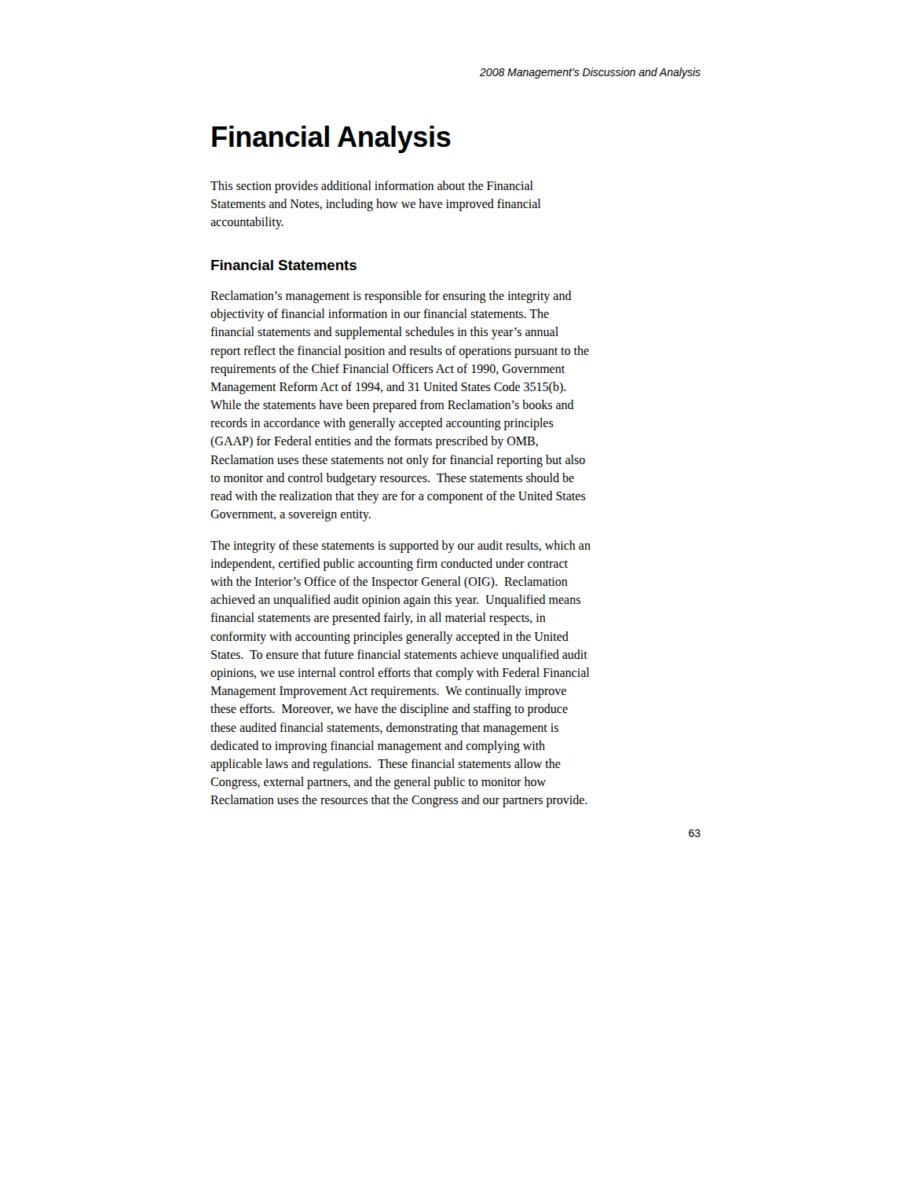2008 Management’s Discussion and Analysis
Financial Analysis
This section provides additional information about the Financial Statements and Notes, including how we have improved financial accountability.
Financial Statements
Reclamation’s management is responsible for ensuring the integrity and objectivity of financial information in our financial statements. The financial statements and supplemental schedules in this year’s annual report reflect the financial position and results of operations pursuant to the requirements of the Chief Financial Officers Act of 1990, Government Management Reform Act of 1994, and 31 United States Code 3515(b). While the statements have been prepared from Reclamation’s books and records in accordance with generally accepted accounting principles (GAAP) for Federal entities and the formats prescribed by OMB, Reclamation uses these statements not only for financial reporting but also to monitor and control budgetary resources. These statements should be read with the realization that they are for a component of the United States Government, a sovereign entity.
The integrity of these statements is supported by our audit results, which an independent, certified public accounting firm conducted under contract with the Interior’s Office of the Inspector General (OIG). Reclamation achieved an unqualified audit opinion again this year. Unqualified means financial statements are presented fairly, in all material respects, in conformity with accounting principles generally accepted in the United States. To ensure that future financial statements achieve unqualified audit opinions, we use internal control efforts that comply with Federal Financial Management Improvement Act requirements. We continually improve these efforts. Moreover, we have the discipline and staffing to produce these audited financial statements, demonstrating that management is dedicated to improving financial management and complying with applicable laws and regulations. These financial statements allow the Congress, external partners, and the general public to monitor how Reclamation uses the resources that the Congress and our partners provide.
63